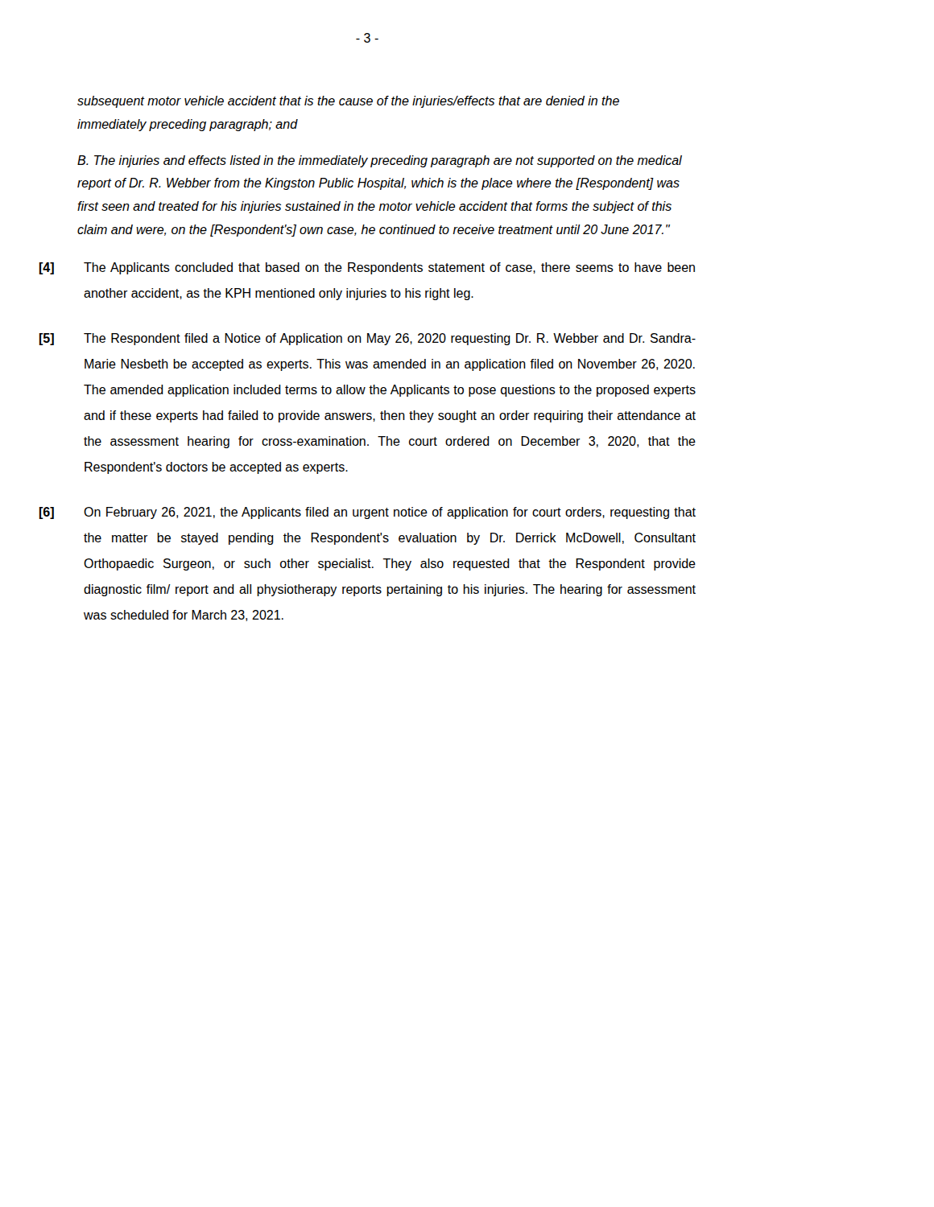- 3 -
subsequent motor vehicle accident that is the cause of the injuries/effects that are denied in the immediately preceding paragraph; and
B. The injuries and effects listed in the immediately preceding paragraph are not supported on the medical report of Dr. R. Webber from the Kingston Public Hospital, which is the place where the [Respondent] was first seen and treated for his injuries sustained in the motor vehicle accident that forms the subject of this claim and were, on the [Respondent's] own case, he continued to receive treatment until 20 June 2017."
[4]
The Applicants concluded that based on the Respondents statement of case, there seems to have been another accident, as the KPH mentioned only injuries to his right leg.
[5]
The Respondent filed a Notice of Application on May 26, 2020 requesting Dr. R. Webber and Dr. Sandra-Marie Nesbeth be accepted as experts. This was amended in an application filed on November 26, 2020. The amended application included terms to allow the Applicants to pose questions to the proposed experts and if these experts had failed to provide answers, then they sought an order requiring their attendance at the assessment hearing for cross-examination. The court ordered on December 3, 2020, that the Respondent's doctors be accepted as experts.
[6]
On February 26, 2021, the Applicants filed an urgent notice of application for court orders, requesting that the matter be stayed pending the Respondent's evaluation by Dr. Derrick McDowell, Consultant Orthopaedic Surgeon, or such other specialist. They also requested that the Respondent provide diagnostic film/ report and all physiotherapy reports pertaining to his injuries. The hearing for assessment was scheduled for March 23, 2021.